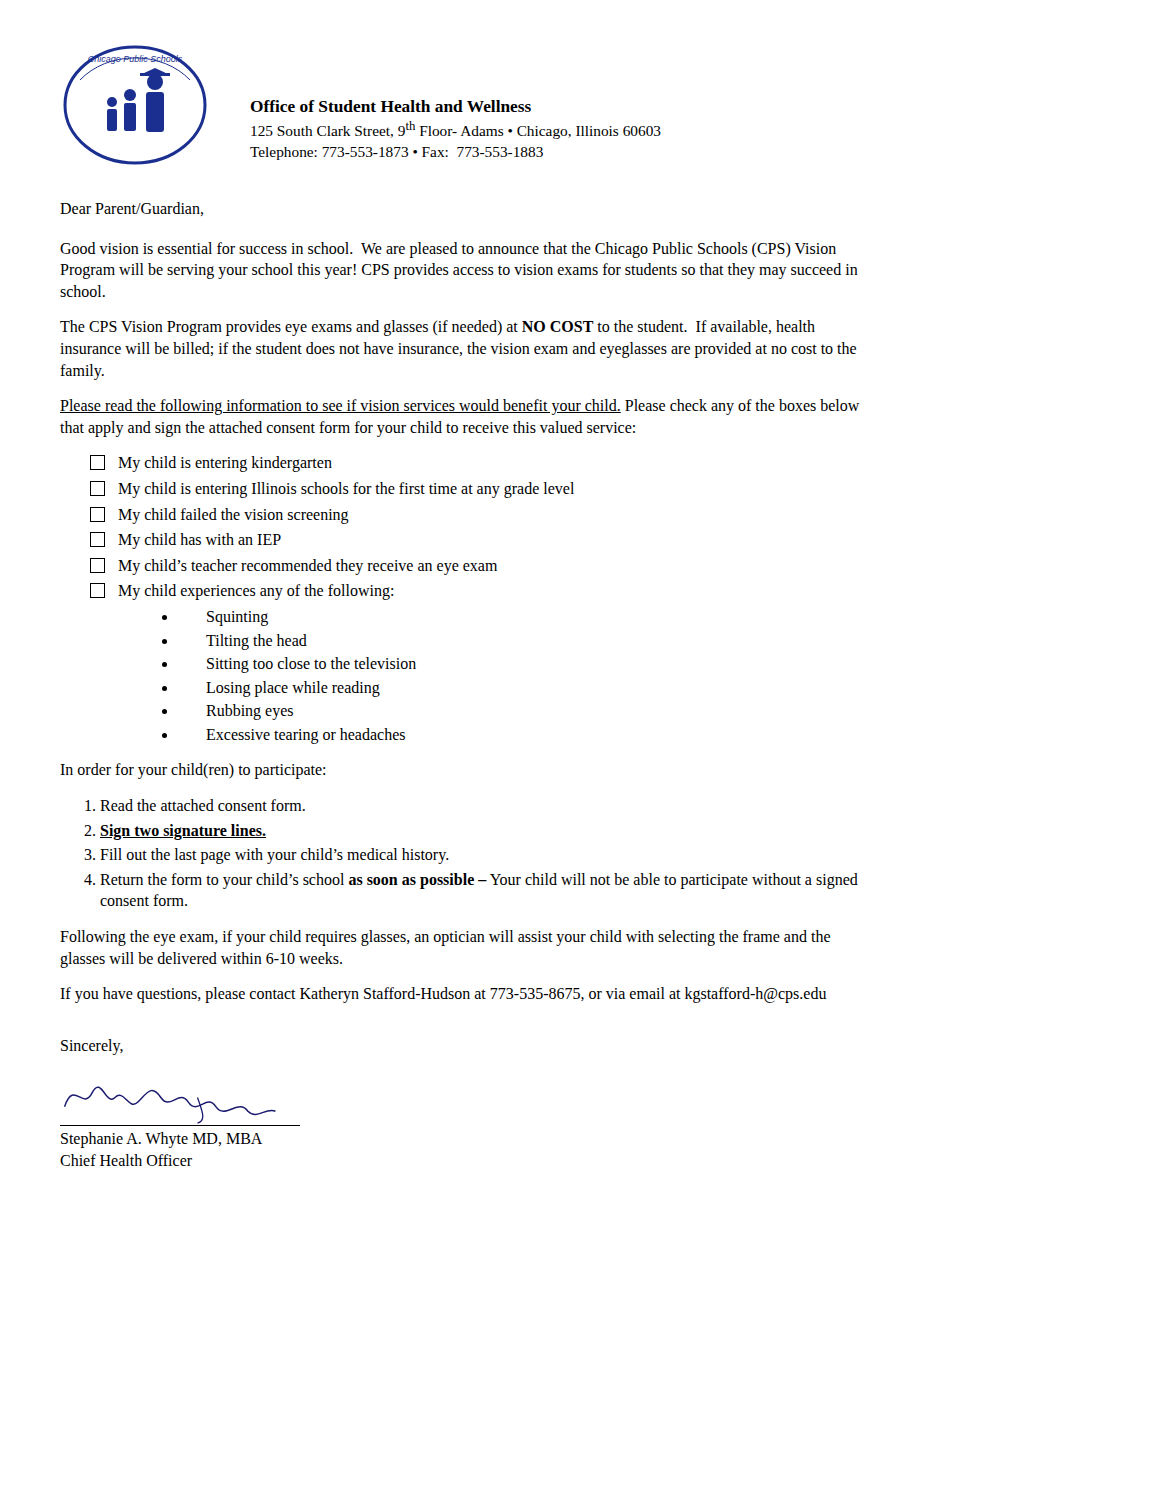Chicago Public Schools
Office of Student Health and Wellness
125 South Clark Street, 9th Floor- Adams • Chicago, Illinois 60603
Telephone: 773-553-1873 • Fax: 773-553-1883
Dear Parent/Guardian,
Good vision is essential for success in school. We are pleased to announce that the Chicago Public Schools (CPS) Vision Program will be serving your school this year! CPS provides access to vision exams for students so that they may succeed in school.
The CPS Vision Program provides eye exams and glasses (if needed) at NO COST to the student. If available, health insurance will be billed; if the student does not have insurance, the vision exam and eyeglasses are provided at no cost to the family.
Please read the following information to see if vision services would benefit your child. Please check any of the boxes below that apply and sign the attached consent form for your child to receive this valued service:
My child is entering kindergarten
My child is entering Illinois schools for the first time at any grade level
My child failed the vision screening
My child has with an IEP
My child’s teacher recommended they receive an eye exam
My child experiences any of the following:
Squinting
Tilting the head
Sitting too close to the television
Losing place while reading
Rubbing eyes
Excessive tearing or headaches
In order for your child(ren) to participate:
Read the attached consent form.
Sign two signature lines.
Fill out the last page with your child’s medical history.
Return the form to your child’s school as soon as possible – Your child will not be able to participate without a signed consent form.
Following the eye exam, if your child requires glasses, an optician will assist your child with selecting the frame and the glasses will be delivered within 6-10 weeks.
If you have questions, please contact Katheryn Stafford-Hudson at 773-535-8675, or via email at kgstafford-h@cps.edu
Sincerely,
Stephanie A. Whyte MD, MBA
Chief Health Officer